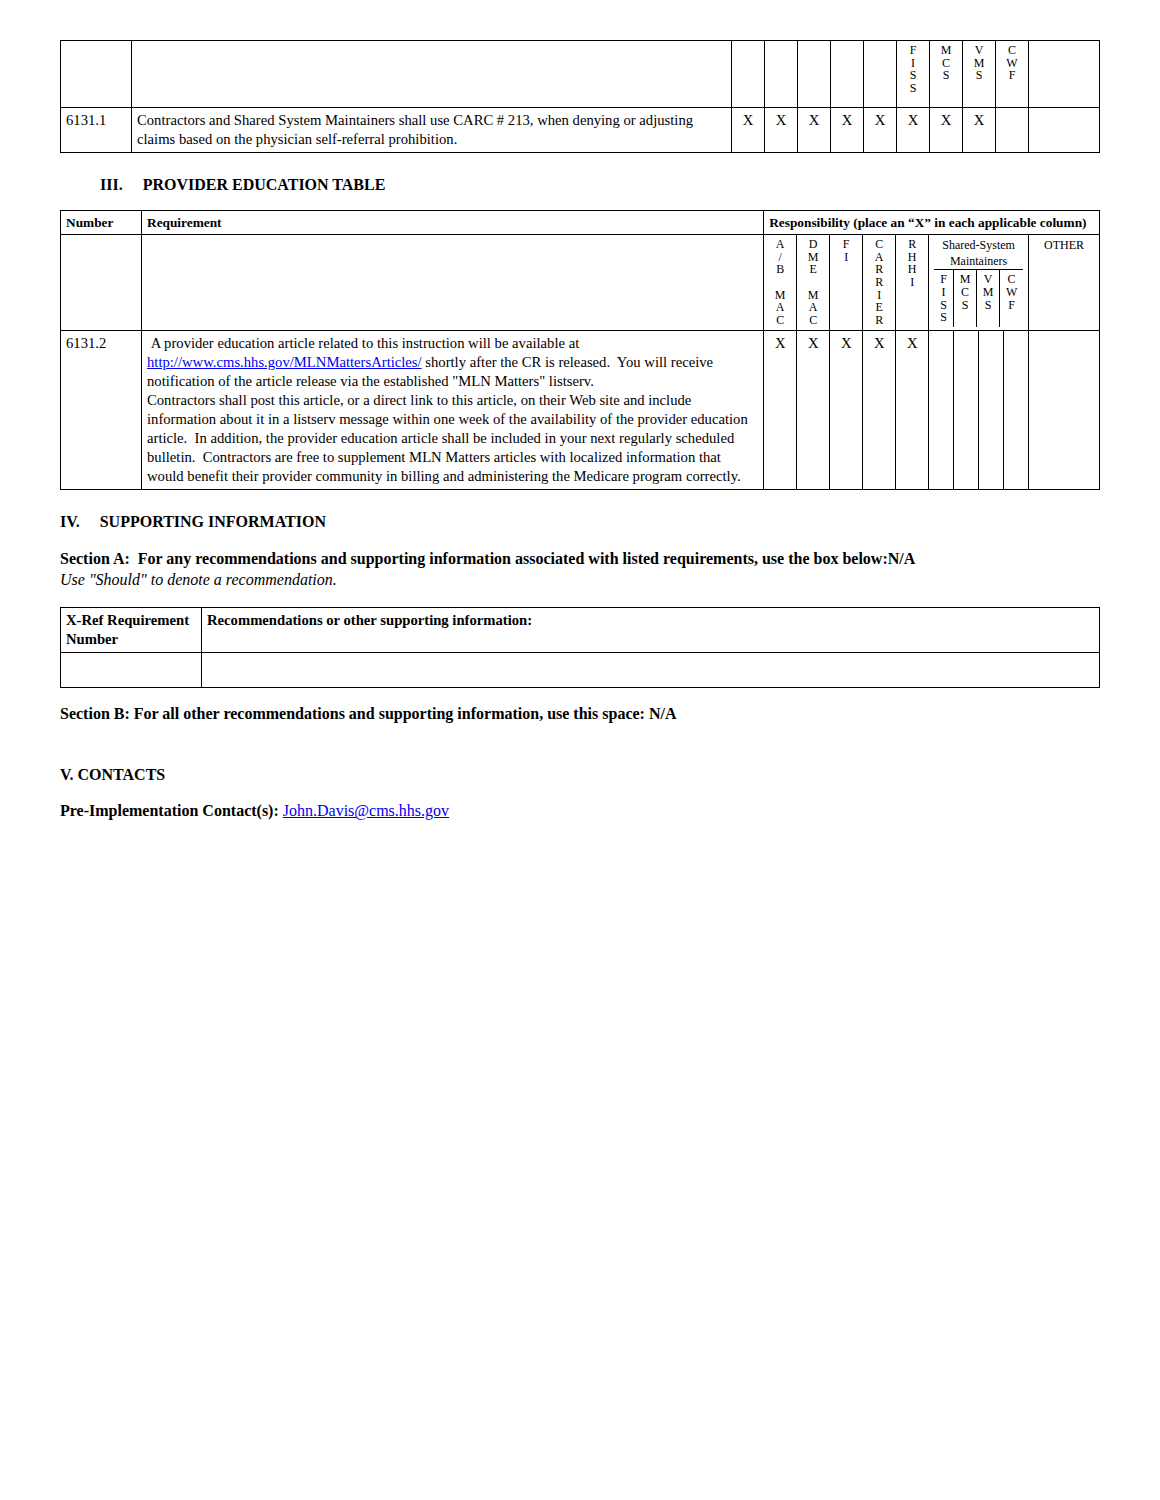| | | | | | | | F I S S | M C S | V M S | C W F | |
| 6131.1 | Contractors and Shared System Maintainers shall use CARC # 213, when denying or adjusting claims based on the physician self-referral prohibition. | X | X | X | X | X | X | X | X | | |
III. PROVIDER EDUCATION TABLE
| Number | Requirement | Responsibility (place an “X” in each applicable column) |
| | | A / B M A C | D M E M A C | F I | C A R R I E R | R H H I | Shared-System Maintainers / F I S S / M C S / V M S / C W F / | OTHER |
| 6131.2 | A provider education article related to this instruction will be available at http://www.cms.hhs.gov/MLNMattersArticles/ shortly after the CR is released. You will receive notification of the article release via the established "MLN Matters" listserv. Contractors shall post this article, or a direct link to this article, on their Web site and include information about it in a listserv message within one week of the availability of the provider education article. In addition, the provider education article shall be included in your next regularly scheduled bulletin. Contractors are free to supplement MLN Matters articles with localized information that would benefit their provider community in billing and administering the Medicare program correctly. | X | X | X | X | X | | | | | |
IV. SUPPORTING INFORMATION
Section A: For any recommendations and supporting information associated with listed requirements, use the box below:N/A
Use "Should" to denote a recommendation.
| X-Ref Requirement Number | Recommendations or other supporting information: |
Section B: For all other recommendations and supporting information, use this space: N/A
V. CONTACTS
Pre-Implementation Contact(s): John.Davis@cms.hhs.gov